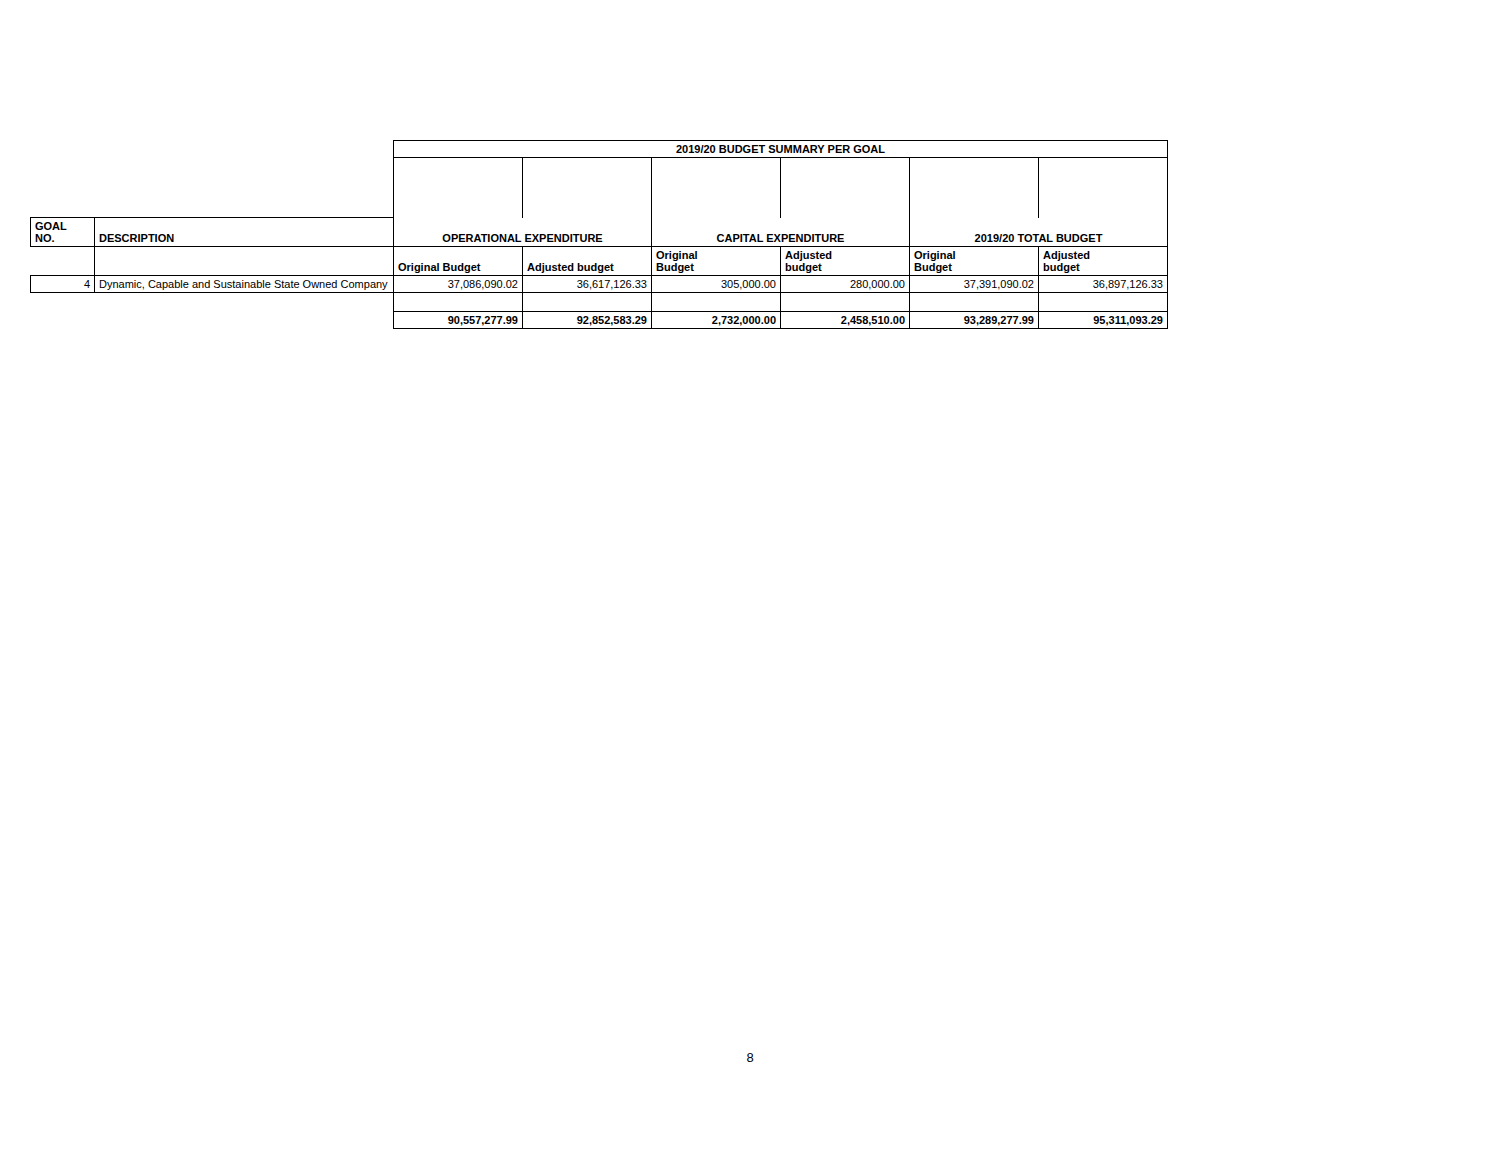| | | 2019/20 BUDGET SUMMARY PER GOAL |
| GOAL NO. | DESCRIPTION | OPERATIONAL EXPENDITURE | CAPITAL EXPENDITURE | 2019/20 TOTAL BUDGET |
| | | Original Budget | Adjusted budget | Original Budget | Adjusted budget | Original Budget | Adjusted budget |
| 4 | Dynamic, Capable and Sustainable State Owned Company | 37,086,090.02 | 36,617,126.33 | 305,000.00 | 280,000.00 | 37,391,090.02 | 36,897,126.33 |
| | | 90,557,277.99 | 92,852,583.29 | 2,732,000.00 | 2,458,510.00 | 93,289,277.99 | 95,311,093.29 |
8